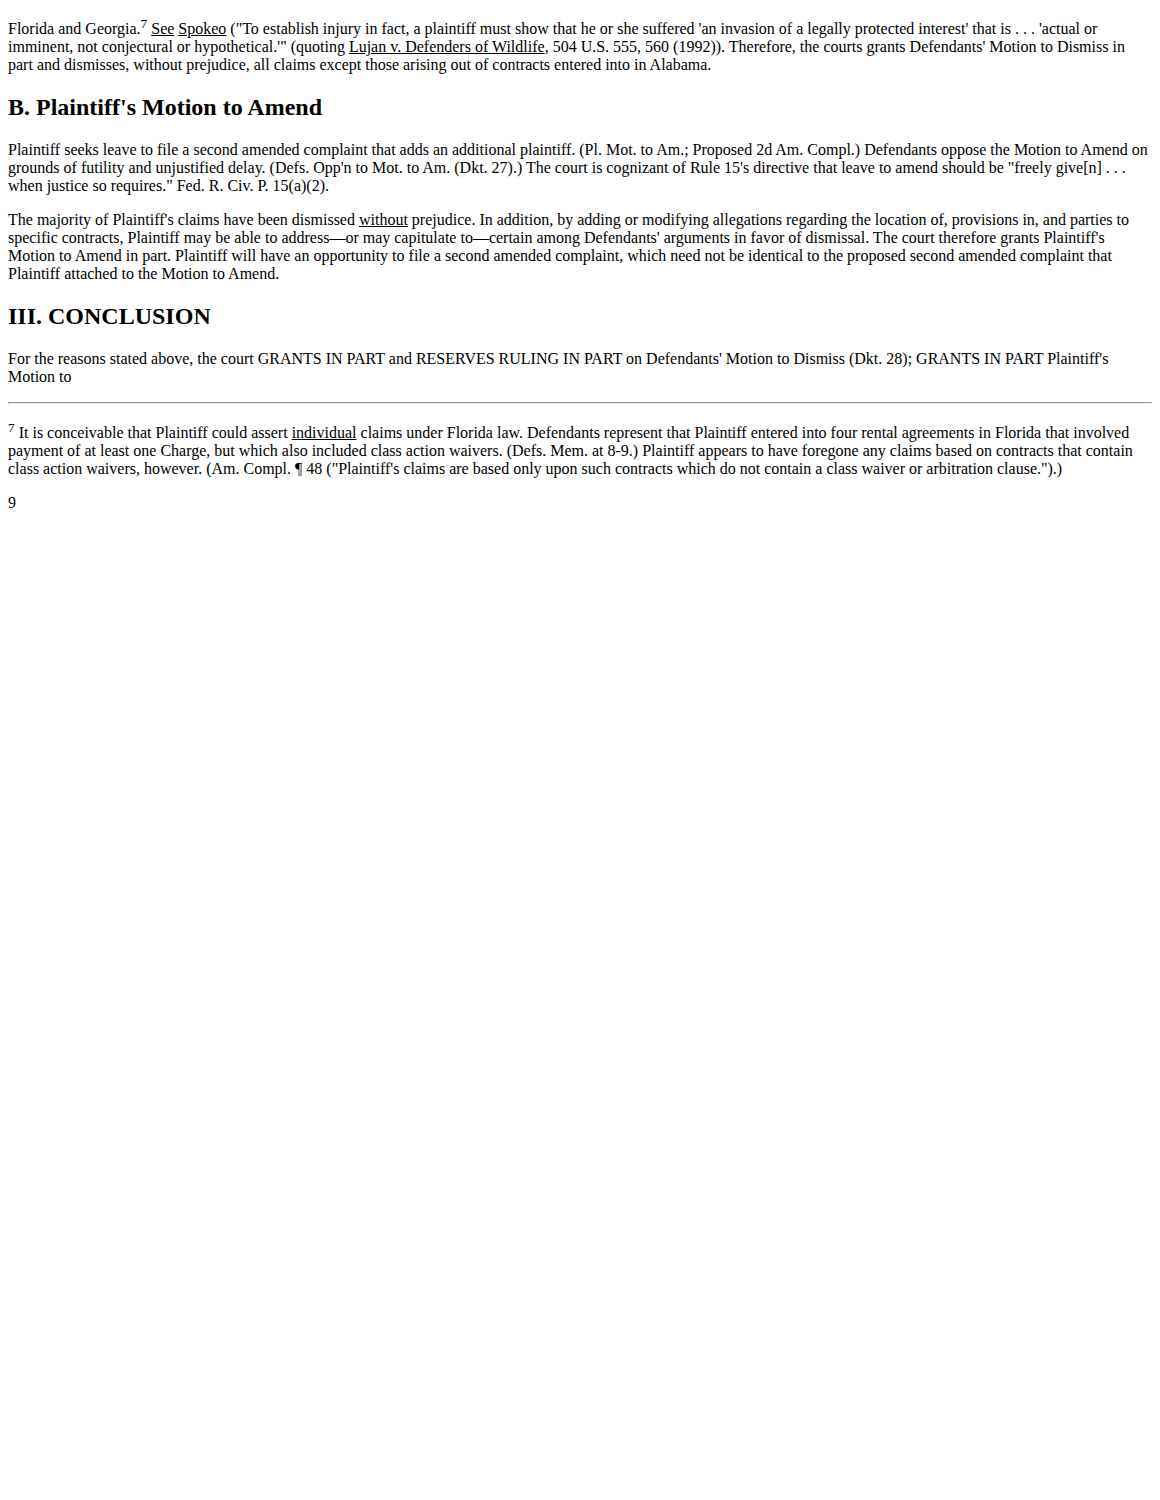Florida and Georgia.7 See Spokeo ("To establish injury in fact, a plaintiff must show that he or she suffered 'an invasion of a legally protected interest' that is . . . 'actual or imminent, not conjectural or hypothetical.'" (quoting Lujan v. Defenders of Wildlife, 504 U.S. 555, 560 (1992)). Therefore, the courts grants Defendants' Motion to Dismiss in part and dismisses, without prejudice, all claims except those arising out of contracts entered into in Alabama.
B. Plaintiff's Motion to Amend
Plaintiff seeks leave to file a second amended complaint that adds an additional plaintiff. (Pl. Mot. to Am.; Proposed 2d Am. Compl.) Defendants oppose the Motion to Amend on grounds of futility and unjustified delay. (Defs. Opp'n to Mot. to Am. (Dkt. 27).) The court is cognizant of Rule 15's directive that leave to amend should be "freely give[n] . . . when justice so requires." Fed. R. Civ. P. 15(a)(2).
The majority of Plaintiff's claims have been dismissed without prejudice. In addition, by adding or modifying allegations regarding the location of, provisions in, and parties to specific contracts, Plaintiff may be able to address—or may capitulate to—certain among Defendants' arguments in favor of dismissal. The court therefore grants Plaintiff's Motion to Amend in part. Plaintiff will have an opportunity to file a second amended complaint, which need not be identical to the proposed second amended complaint that Plaintiff attached to the Motion to Amend.
III. CONCLUSION
For the reasons stated above, the court GRANTS IN PART and RESERVES RULING IN PART on Defendants' Motion to Dismiss (Dkt. 28); GRANTS IN PART Plaintiff's Motion to
7 It is conceivable that Plaintiff could assert individual claims under Florida law. Defendants represent that Plaintiff entered into four rental agreements in Florida that involved payment of at least one Charge, but which also included class action waivers. (Defs. Mem. at 8-9.) Plaintiff appears to have foregone any claims based on contracts that contain class action waivers, however. (Am. Compl. ¶ 48 ("Plaintiff's claims are based only upon such contracts which do not contain a class waiver or arbitration clause.").)
9